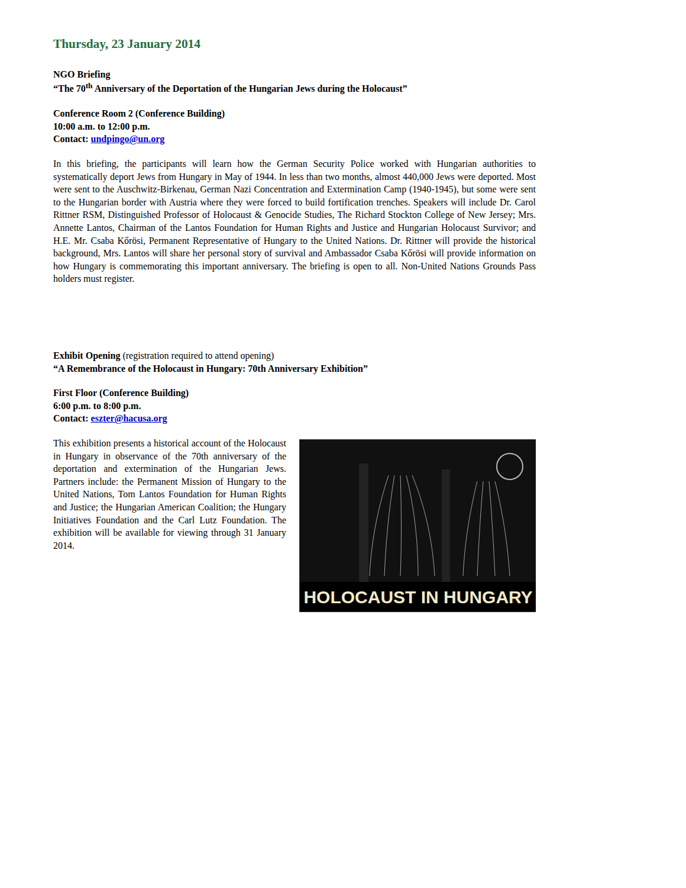Thursday, 23 January 2014
NGO Briefing
“The 70th Anniversary of the Deportation of the Hungarian Jews during the Holocaust”
Conference Room 2 (Conference Building)
10:00 a.m. to 12:00 p.m.
Contact: undpingo@un.org
In this briefing, the participants will learn how the German Security Police worked with Hungarian authorities to systematically deport Jews from Hungary in May of 1944. In less than two months, almost 440,000 Jews were deported. Most were sent to the Auschwitz-Birkenau, German Nazi Concentration and Extermination Camp (1940-1945), but some were sent to the Hungarian border with Austria where they were forced to build fortification trenches. Speakers will include Dr. Carol Rittner RSM, Distinguished Professor of Holocaust & Genocide Studies, The Richard Stockton College of New Jersey; Mrs. Annette Lantos, Chairman of the Lantos Foundation for Human Rights and Justice and Hungarian Holocaust Survivor; and H.E. Mr. Csaba Kőrösi, Permanent Representative of Hungary to the United Nations. Dr. Rittner will provide the historical background, Mrs. Lantos will share her personal story of survival and Ambassador Csaba Kőrösi will provide information on how Hungary is commemorating this important anniversary. The briefing is open to all. Non-United Nations Grounds Pass holders must register.
Exhibit Opening (registration required to attend opening)
“A Remembrance of the Holocaust in Hungary: 70th Anniversary Exhibition”
First Floor (Conference Building)
6:00 p.m. to 8:00 p.m.
Contact: eszter@hacusa.org
This exhibition presents a historical account of the Holocaust in Hungary in observance of the 70th anniversary of the deportation and extermination of the Hungarian Jews. Partners include: the Permanent Mission of Hungary to the United Nations, Tom Lantos Foundation for Human Rights and Justice; the Hungarian American Coalition; the Hungary Initiatives Foundation and the Carl Lutz Foundation. The exhibition will be available for viewing through 31 January 2014.